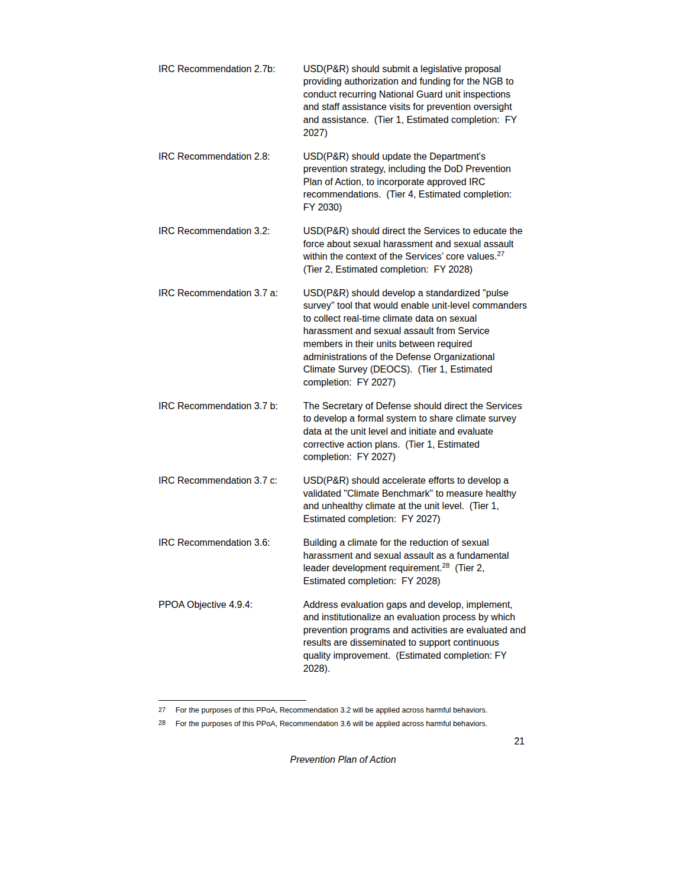IRC Recommendation 2.7b:
USD(P&R) should submit a legislative proposal providing authorization and funding for the NGB to conduct recurring National Guard unit inspections and staff assistance visits for prevention oversight and assistance. (Tier 1, Estimated completion: FY 2027)
IRC Recommendation 2.8:
USD(P&R) should update the Department's prevention strategy, including the DoD Prevention Plan of Action, to incorporate approved IRC recommendations. (Tier 4, Estimated completion: FY 2030)
IRC Recommendation 3.2:
USD(P&R) should direct the Services to educate the force about sexual harassment and sexual assault within the context of the Services’ core values.27 (Tier 2, Estimated completion: FY 2028)
IRC Recommendation 3.7 a:
USD(P&R) should develop a standardized "pulse survey" tool that would enable unit-level commanders to collect real-time climate data on sexual harassment and sexual assault from Service members in their units between required administrations of the Defense Organizational Climate Survey (DEOCS). (Tier 1, Estimated completion: FY 2027)
IRC Recommendation 3.7 b:
The Secretary of Defense should direct the Services to develop a formal system to share climate survey data at the unit level and initiate and evaluate corrective action plans. (Tier 1, Estimated completion: FY 2027)
IRC Recommendation 3.7 c:
USD(P&R) should accelerate efforts to develop a validated "Climate Benchmark" to measure healthy and unhealthy climate at the unit level. (Tier 1, Estimated completion: FY 2027)
IRC Recommendation 3.6:
Building a climate for the reduction of sexual harassment and sexual assault as a fundamental leader development requirement.28 (Tier 2, Estimated completion: FY 2028)
PPOA Objective 4.9.4:
Address evaluation gaps and develop, implement, and institutionalize an evaluation process by which prevention programs and activities are evaluated and results are disseminated to support continuous quality improvement. (Estimated completion: FY 2028).
27
For the purposes of this PPoA, Recommendation 3.2 will be applied across harmful behaviors.
28
For the purposes of this PPoA, Recommendation 3.6 will be applied across harmful behaviors.
21
Prevention Plan of Action